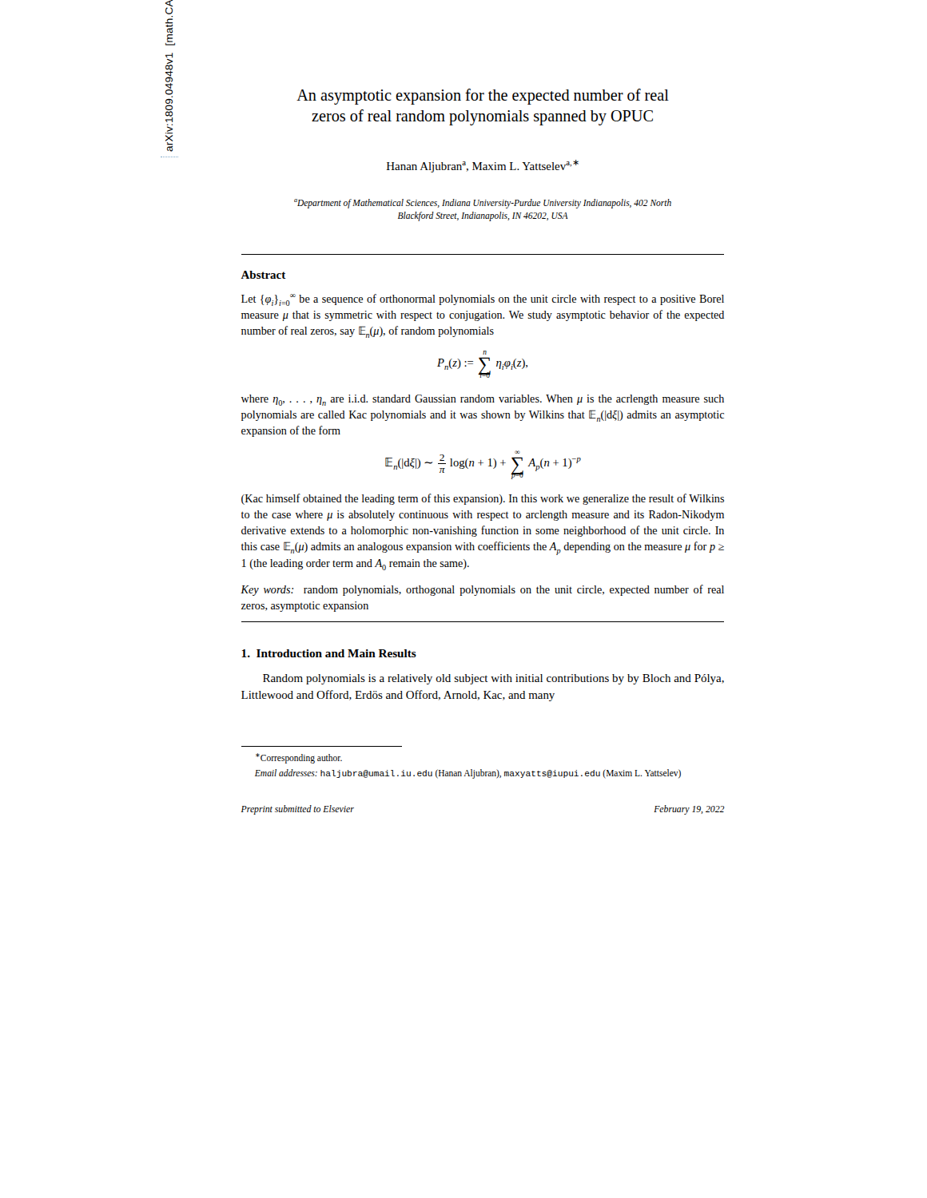arXiv:1809.04948v1 [math.CA] 13 Sep 2018
An asymptotic expansion for the expected number of real
zeros of real random polynomials spanned by OPUC
Hanan Aljubrana, Maxim L. Yattseleva,∗
aDepartment of Mathematical Sciences, Indiana University-Purdue University Indianapolis, 402 North
Blackford Street, Indianapolis, IN 46202, USA
Abstract
Let {φi}i=0∞ be a sequence of orthonormal polynomials on the unit circle with respect to a positive Borel measure μ that is symmetric with respect to conjugation. We study asymptotic behavior of the expected number of real zeros, say 𝔼n(μ), of random polynomials
Pn(z) := n∑i=0 ηiφi(z),
where η0, . . . , ηn are i.i.d. standard Gaussian random variables. When μ is the acrlength measure such polynomials are called Kac polynomials and it was shown by Wilkins that 𝔼n(|dξ|) admits an asymptotic expansion of the form
𝔼n(|dξ|) ∼ 2 π log(n + 1) + ∞∑p=0 Ap(n + 1)−p
(Kac himself obtained the leading term of this expansion). In this work we generalize the result of Wilkins to the case where μ is absolutely continuous with respect to arclength measure and its Radon-Nikodym derivative extends to a holomorphic non-vanishing function in some neighborhood of the unit circle. In this case 𝔼n(μ) admits an analogous expansion with coefficients the Ap depending on the measure μ for p ≥ 1 (the leading order term and A0 remain the same).
Key words: random polynomials, orthogonal polynomials on the unit circle, expected number of real zeros, asymptotic expansion
1. Introduction and Main Results
Random polynomials is a relatively old subject with initial contributions by by Bloch and Pólya, Littlewood and Offord, Erdös and Offord, Arnold, Kac, and many
∗Corresponding author.
Email addresses: haljubra@umail.iu.edu (Hanan Aljubran), maxyatts@iupui.edu (Maxim L. Yattselev)
Preprint submitted to Elsevier February 19, 2022